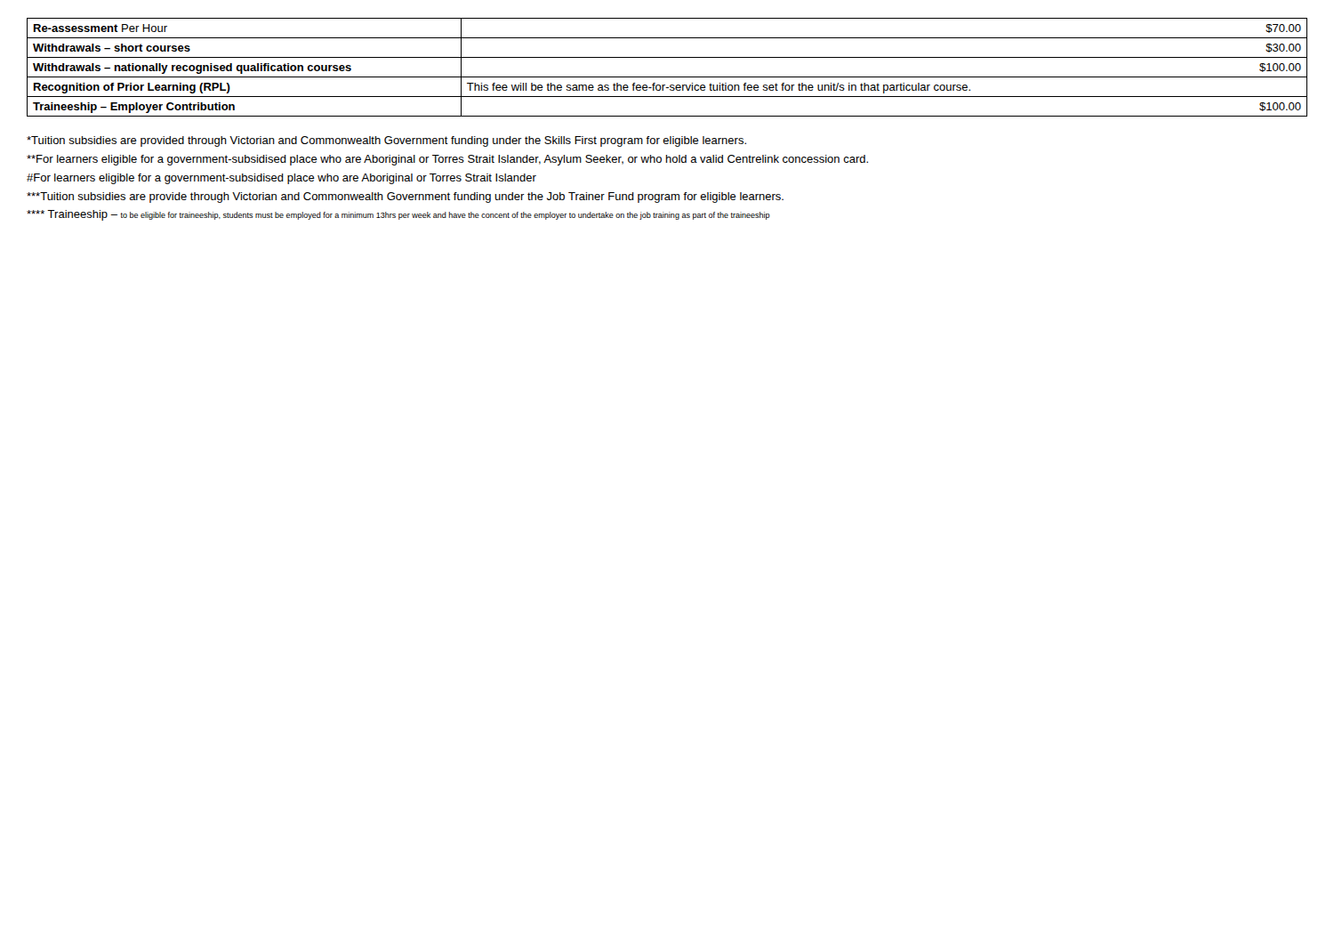| Re-assessment Per Hour | $70.00 |
| Withdrawals – short courses | $30.00 |
| Withdrawals – nationally recognised qualification courses | $100.00 |
| Recognition of Prior Learning (RPL) | This fee will be the same as the fee-for-service tuition fee set for the unit/s in that particular course. |
| Traineeship – Employer Contribution | $100.00 |
*Tuition subsidies are provided through Victorian and Commonwealth Government funding under the Skills First program for eligible learners.
**For learners eligible for a government-subsidised place who are Aboriginal or Torres Strait Islander, Asylum Seeker, or who hold a valid Centrelink concession card.
#For learners eligible for a government-subsidised place who are Aboriginal or Torres Strait Islander
***Tuition subsidies are provide through Victorian and Commonwealth Government funding under the Job Trainer Fund program for eligible learners.
**** Traineeship – to be eligible for traineeship, students must be employed for a minimum 13hrs per week and have the concent of the employer to undertake on the job training as part of the traineeship